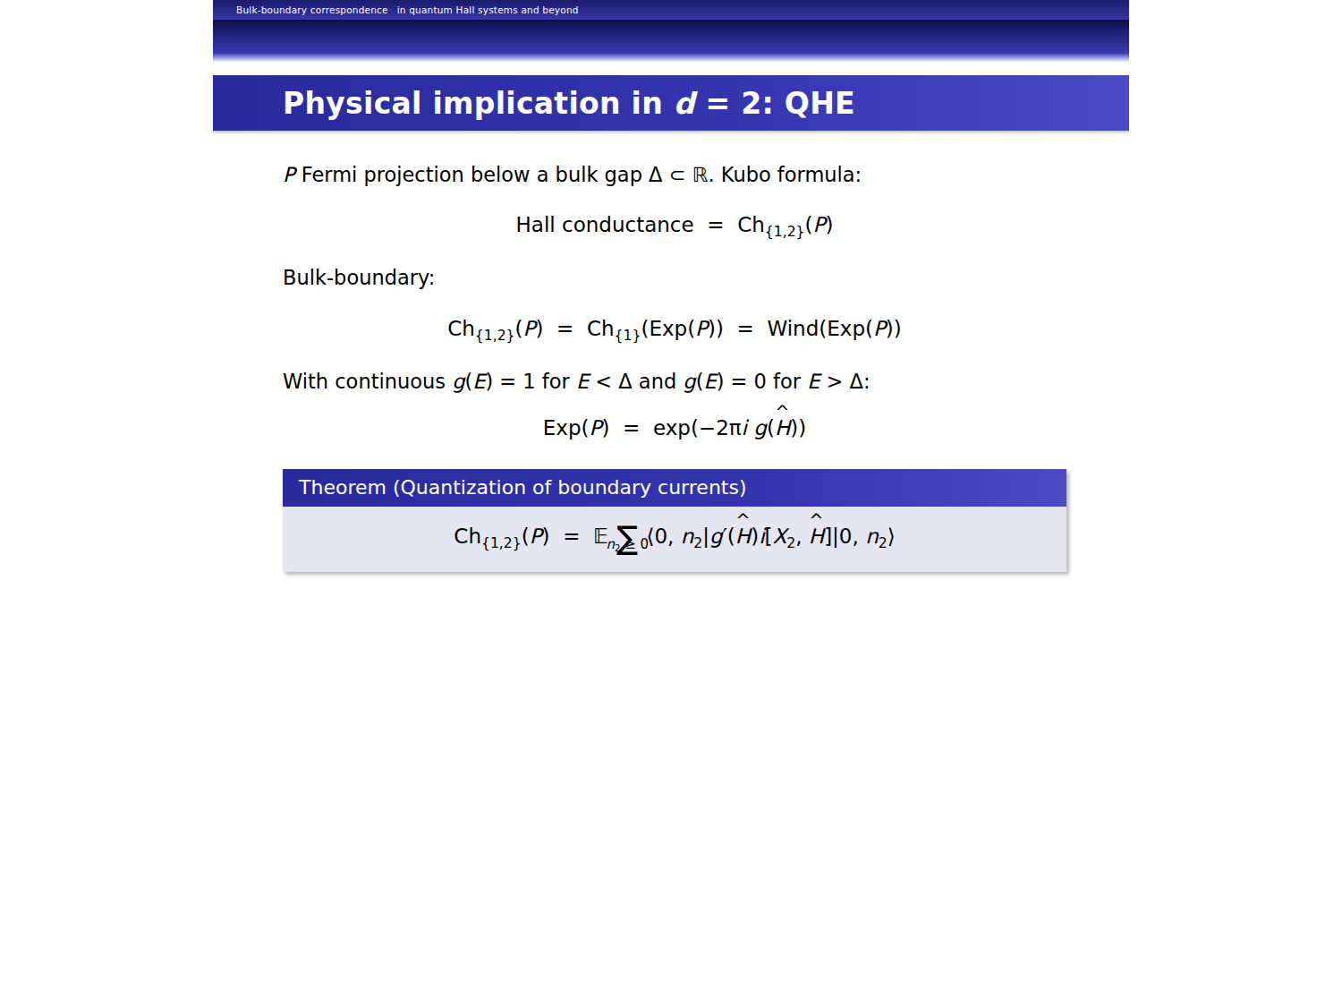Bulk-boundary correspondence in quantum Hall systems and beyond
Physical implication in d = 2: QHE
P Fermi projection below a bulk gap Δ ⊂ ℝ. Kubo formula:
Hall conductance = Ch{1,2}(P)
Bulk-boundary:
Ch{1,2}(P) = Ch{1}(Exp(P)) = Wind(Exp(P))
With continuous g(E) = 1 for E < Δ and g(E) = 0 for E > Δ:
Exp(P) = exp(−2πi g(^H))
Theorem (Quantization of boundary currents)
Ch{1,2}(P) = 𝔼 ∑n2 ≥ 0 ⟨0, n2|g′(^H)i[X2, ^H]|0, n2⟩